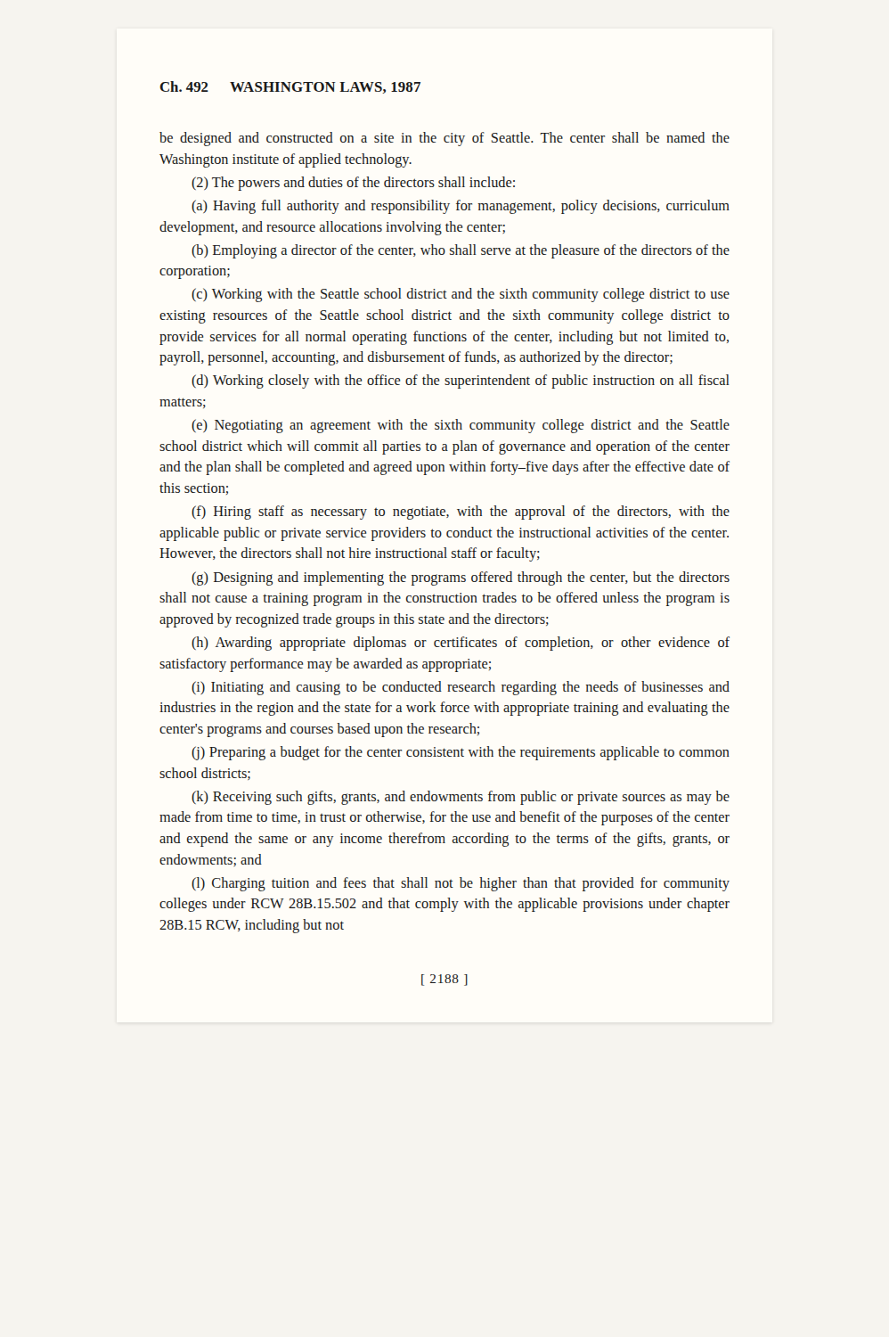Ch. 492 WASHINGTON LAWS, 1987
be designed and constructed on a site in the city of Seattle. The center shall be named the Washington institute of applied technology.
(2) The powers and duties of the directors shall include:
(a) Having full authority and responsibility for management, policy decisions, curriculum development, and resource allocations involving the center;
(b) Employing a director of the center, who shall serve at the pleasure of the directors of the corporation;
(c) Working with the Seattle school district and the sixth community college district to use existing resources of the Seattle school district and the sixth community college district to provide services for all normal operating functions of the center, including but not limited to, payroll, personnel, accounting, and disbursement of funds, as authorized by the director;
(d) Working closely with the office of the superintendent of public instruction on all fiscal matters;
(e) Negotiating an agreement with the sixth community college district and the Seattle school district which will commit all parties to a plan of governance and operation of the center and the plan shall be completed and agreed upon within forty–five days after the effective date of this section;
(f) Hiring staff as necessary to negotiate, with the approval of the directors, with the applicable public or private service providers to conduct the instructional activities of the center. However, the directors shall not hire instructional staff or faculty;
(g) Designing and implementing the programs offered through the center, but the directors shall not cause a training program in the construction trades to be offered unless the program is approved by recognized trade groups in this state and the directors;
(h) Awarding appropriate diplomas or certificates of completion, or other evidence of satisfactory performance may be awarded as appropriate;
(i) Initiating and causing to be conducted research regarding the needs of businesses and industries in the region and the state for a work force with appropriate training and evaluating the center's programs and courses based upon the research;
(j) Preparing a budget for the center consistent with the requirements applicable to common school districts;
(k) Receiving such gifts, grants, and endowments from public or private sources as may be made from time to time, in trust or otherwise, for the use and benefit of the purposes of the center and expend the same or any income therefrom according to the terms of the gifts, grants, or endowments; and
(l) Charging tuition and fees that shall not be higher than that provided for community colleges under RCW 28B.15.502 and that comply with the applicable provisions under chapter 28B.15 RCW, including but not
[ 2188 ]